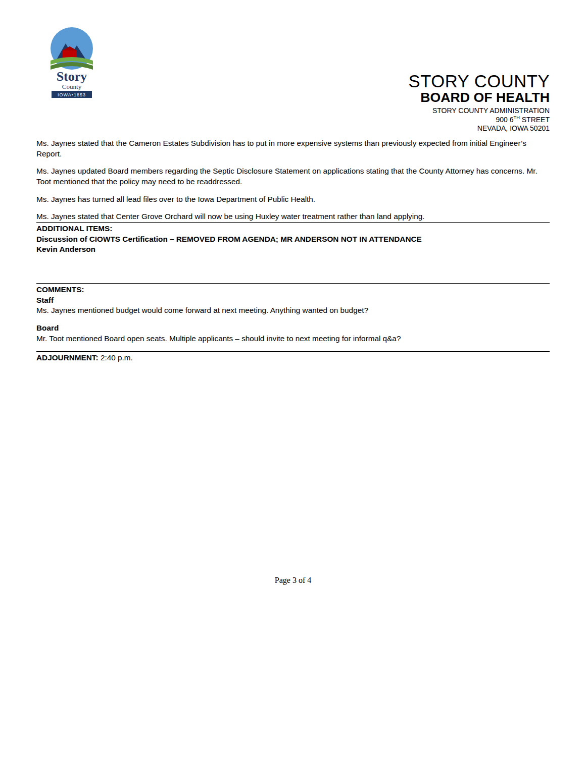Story County IOWA•1853
STORY COUNTY
BOARD OF HEALTH
STORY COUNTY ADMINISTRATION
900 6TH STREET
NEVADA, IOWA 50201
Ms. Jaynes stated that the Cameron Estates Subdivision has to put in more expensive systems than previously expected from initial Engineer’s Report.
Ms. Jaynes updated Board members regarding the Septic Disclosure Statement on applications stating that the County Attorney has concerns. Mr. Toot mentioned that the policy may need to be readdressed.
Ms. Jaynes has turned all lead files over to the Iowa Department of Public Health.
Ms. Jaynes stated that Center Grove Orchard will now be using Huxley water treatment rather than land applying.
ADDITIONAL ITEMS:
Discussion of CIOWTS Certification – REMOVED FROM AGENDA; MR ANDERSON NOT IN ATTENDANCE
Kevin Anderson
COMMENTS:
Staff
Ms. Jaynes mentioned budget would come forward at next meeting. Anything wanted on budget?
Board
Mr. Toot mentioned Board open seats. Multiple applicants – should invite to next meeting for informal q&a?
ADJOURNMENT: 2:40 p.m.
Page 3 of 4